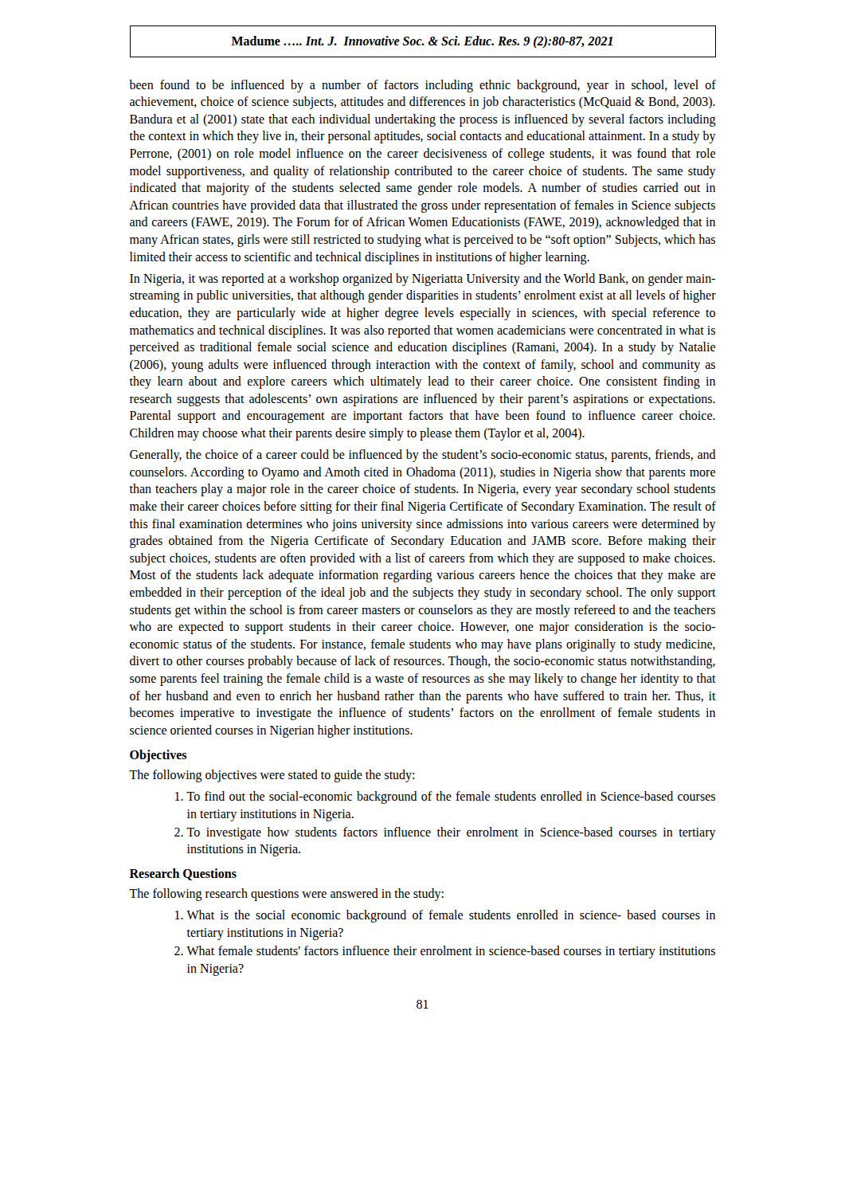Madume ….. Int. J. Innovative Soc. & Sci. Educ. Res. 9 (2):80-87, 2021
been found to be influenced by a number of factors including ethnic background, year in school, level of achievement, choice of science subjects, attitudes and differences in job characteristics (McQuaid & Bond, 2003). Bandura et al (2001) state that each individual undertaking the process is influenced by several factors including the context in which they live in, their personal aptitudes, social contacts and educational attainment. In a study by Perrone, (2001) on role model influence on the career decisiveness of college students, it was found that role model supportiveness, and quality of relationship contributed to the career choice of students. The same study indicated that majority of the students selected same gender role models. A number of studies carried out in African countries have provided data that illustrated the gross under representation of females in Science subjects and careers (FAWE, 2019). The Forum for of African Women Educationists (FAWE, 2019), acknowledged that in many African states, girls were still restricted to studying what is perceived to be “soft option” Subjects, which has limited their access to scientific and technical disciplines in institutions of higher learning.
In Nigeria, it was reported at a workshop organized by Nigeriatta University and the World Bank, on gender main-streaming in public universities, that although gender disparities in students’ enrolment exist at all levels of higher education, they are particularly wide at higher degree levels especially in sciences, with special reference to mathematics and technical disciplines. It was also reported that women academicians were concentrated in what is perceived as traditional female social science and education disciplines (Ramani, 2004). In a study by Natalie (2006), young adults were influenced through interaction with the context of family, school and community as they learn about and explore careers which ultimately lead to their career choice. One consistent finding in research suggests that adolescents’ own aspirations are influenced by their parent’s aspirations or expectations. Parental support and encouragement are important factors that have been found to influence career choice. Children may choose what their parents desire simply to please them (Taylor et al, 2004).
Generally, the choice of a career could be influenced by the student’s socio-economic status, parents, friends, and counselors. According to Oyamo and Amoth cited in Ohadoma (2011), studies in Nigeria show that parents more than teachers play a major role in the career choice of students. In Nigeria, every year secondary school students make their career choices before sitting for their final Nigeria Certificate of Secondary Examination. The result of this final examination determines who joins university since admissions into various careers were determined by grades obtained from the Nigeria Certificate of Secondary Education and JAMB score. Before making their subject choices, students are often provided with a list of careers from which they are supposed to make choices. Most of the students lack adequate information regarding various careers hence the choices that they make are embedded in their perception of the ideal job and the subjects they study in secondary school. The only support students get within the school is from career masters or counselors as they are mostly refereed to and the teachers who are expected to support students in their career choice. However, one major consideration is the socio-economic status of the students. For instance, female students who may have plans originally to study medicine, divert to other courses probably because of lack of resources. Though, the socio-economic status notwithstanding, some parents feel training the female child is a waste of resources as she may likely to change her identity to that of her husband and even to enrich her husband rather than the parents who have suffered to train her. Thus, it becomes imperative to investigate the influence of students’ factors on the enrollment of female students in science oriented courses in Nigerian higher institutions.
Objectives
The following objectives were stated to guide the study:
To find out the social-economic background of the female students enrolled in Science-based courses in tertiary institutions in Nigeria.
To investigate how students factors influence their enrolment in Science-based courses in tertiary institutions in Nigeria.
Research Questions
The following research questions were answered in the study:
What is the social economic background of female students enrolled in science- based courses in tertiary institutions in Nigeria?
What female students' factors influence their enrolment in science-based courses in tertiary institutions in Nigeria?
81